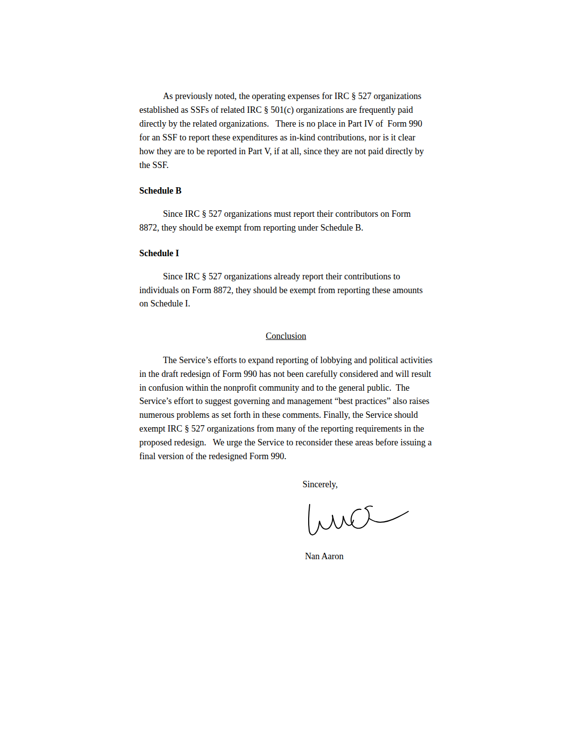As previously noted, the operating expenses for IRC § 527 organizations established as SSFs of related IRC § 501(c) organizations are frequently paid directly by the related organizations. There is no place in Part IV of Form 990 for an SSF to report these expenditures as in-kind contributions, nor is it clear how they are to be reported in Part V, if at all, since they are not paid directly by the SSF.
Schedule B
Since IRC § 527 organizations must report their contributors on Form 8872, they should be exempt from reporting under Schedule B.
Schedule I
Since IRC § 527 organizations already report their contributions to individuals on Form 8872, they should be exempt from reporting these amounts on Schedule I.
Conclusion
The Service’s efforts to expand reporting of lobbying and political activities in the draft redesign of Form 990 has not been carefully considered and will result in confusion within the nonprofit community and to the general public. The Service’s effort to suggest governing and management “best practices” also raises numerous problems as set forth in these comments. Finally, the Service should exempt IRC § 527 organizations from many of the reporting requirements in the proposed redesign. We urge the Service to reconsider these areas before issuing a final version of the redesigned Form 990.
Sincerely,
Nan Aaron